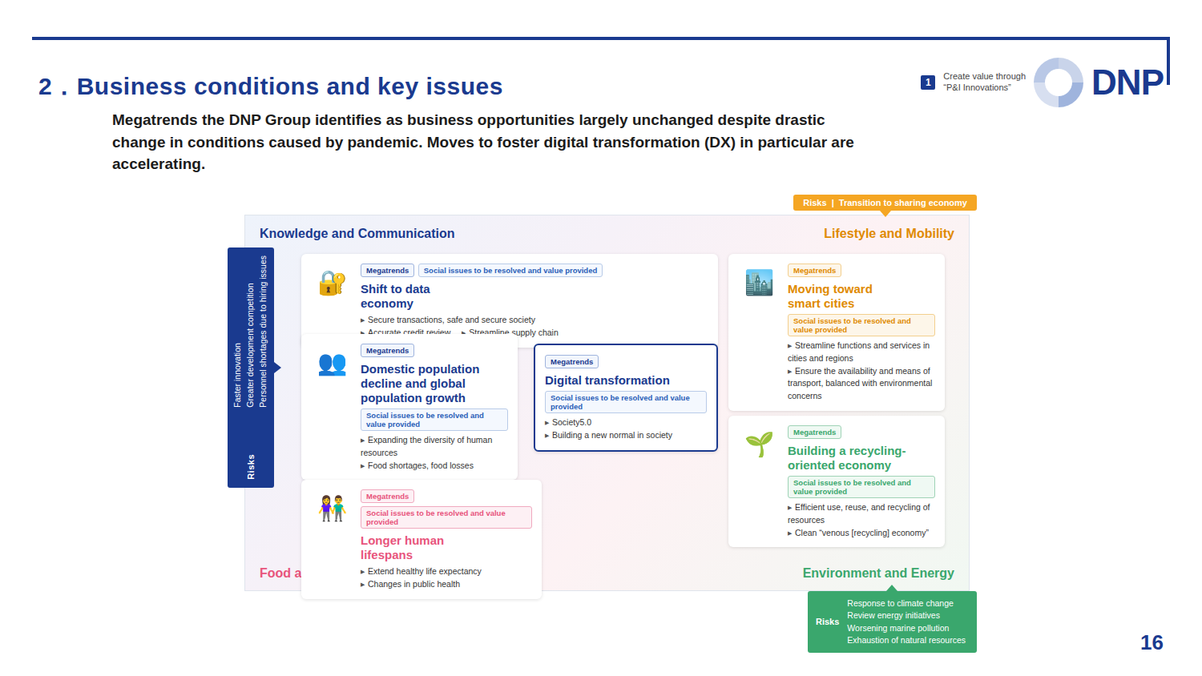2．Business conditions and key issues
Megatrends the DNP Group identifies as business opportunities largely unchanged despite drastic change in conditions caused by pandemic. Moves to foster digital transformation (DX) in particular are accelerating.
1
Create value through
“P&I Innovations”
DNP
Risks | Transition to sharing economy
Faster innovation
Greater development competition
Personnel shortages due to hiring issues
Risks
Risks
Response to climate change
Review energy initiatives
Worsening marine pollution
Exhaustion of natural resources
Knowledge and Communication
Lifestyle and Mobility
Food and Healthcare
Environment and Energy
🔐
Megatrends Social issues to be resolved and value provided
Shift to data
economy
Secure transactions, safe and secure society
Accurate credit review
Streamline supply chain
👥
Megatrends
Domestic population
decline and global
population growth
Social issues to be resolved and value provided
Expanding the diversity of human resources
Food shortages, food losses
Megatrends
Digital transformation
Social issues to be resolved and value provided
Society5.0
Building a new normal in society
👫
Megatrends Social issues to be resolved and value provided
Longer human
lifespans
Extend healthy life expectancy
Changes in public health
🏙️
Megatrends
Moving toward
smart cities
Social issues to be resolved and value provided
Streamline functions and services in cities and regions
Ensure the availability and means of transport, balanced with environmental concerns
🌱
Megatrends
Building a recycling-
oriented economy
Social issues to be resolved and value provided
Efficient use, reuse, and recycling of resources
Clean “venous [recycling] economy”
16